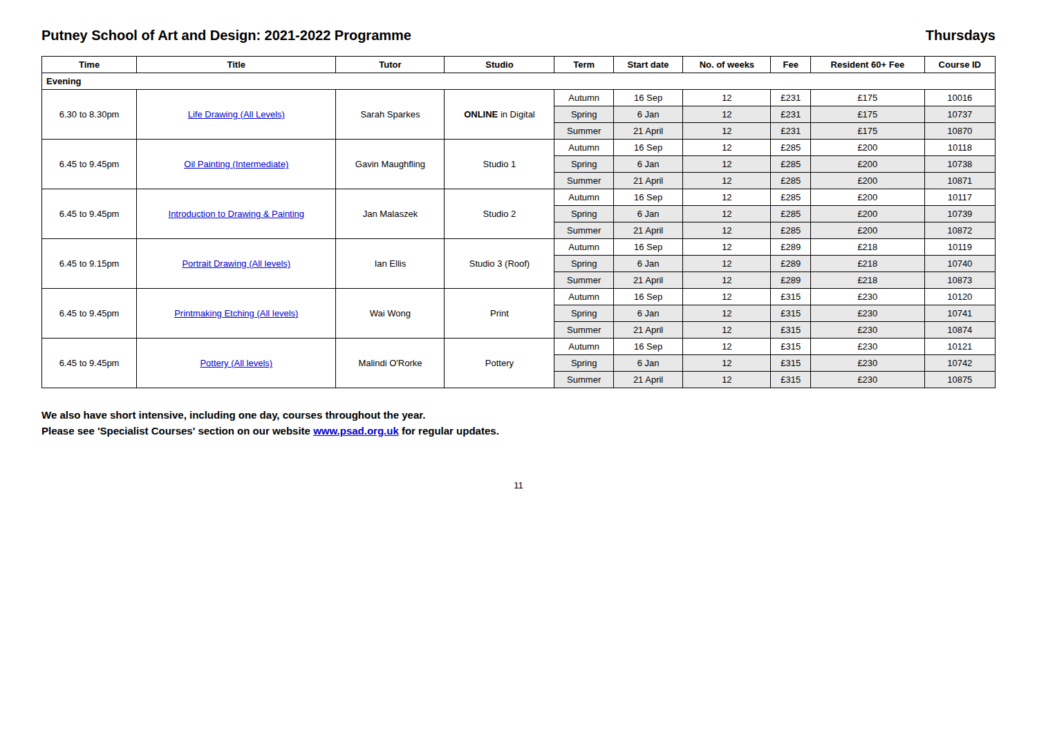Putney School of Art and Design: 2021-2022 Programme
Thursdays
| Time | Title | Tutor | Studio | Term | Start date | No. of weeks | Fee | Resident 60+ Fee | Course ID |
| --- | --- | --- | --- | --- | --- | --- | --- | --- | --- |
| Evening |
| 6.30 to 8.30pm | Life Drawing (All Levels) | Sarah Sparkes | ONLINE in Digital | Autumn | 16 Sep | 12 | £231 | £175 | 10016 |
| Spring | 6 Jan | 12 | £231 | £175 | 10737 |
| Summer | 21 April | 12 | £231 | £175 | 10870 |
| 6.45 to 9.45pm | Oil Painting (Intermediate) | Gavin Maughfling | Studio 1 | Autumn | 16 Sep | 12 | £285 | £200 | 10118 |
| Spring | 6 Jan | 12 | £285 | £200 | 10738 |
| Summer | 21 April | 12 | £285 | £200 | 10871 |
| 6.45 to 9.45pm | Introduction to Drawing & Painting | Jan Malaszek | Studio 2 | Autumn | 16 Sep | 12 | £285 | £200 | 10117 |
| Spring | 6 Jan | 12 | £285 | £200 | 10739 |
| Summer | 21 April | 12 | £285 | £200 | 10872 |
| 6.45 to 9.15pm | Portrait Drawing (All levels) | Ian Ellis | Studio 3 (Roof) | Autumn | 16 Sep | 12 | £289 | £218 | 10119 |
| Spring | 6 Jan | 12 | £289 | £218 | 10740 |
| Summer | 21 April | 12 | £289 | £218 | 10873 |
| 6.45 to 9.45pm | Printmaking Etching (All levels) | Wai Wong | Print | Autumn | 16 Sep | 12 | £315 | £230 | 10120 |
| Spring | 6 Jan | 12 | £315 | £230 | 10741 |
| Summer | 21 April | 12 | £315 | £230 | 10874 |
| 6.45 to 9.45pm | Pottery (All levels) | Malindi O'Rorke | Pottery | Autumn | 16 Sep | 12 | £315 | £230 | 10121 |
| Spring | 6 Jan | 12 | £315 | £230 | 10742 |
| Summer | 21 April | 12 | £315 | £230 | 10875 |
We also have short intensive, including one day, courses throughout the year.
Please see 'Specialist Courses' section on our website www.psad.org.uk for regular updates.
11